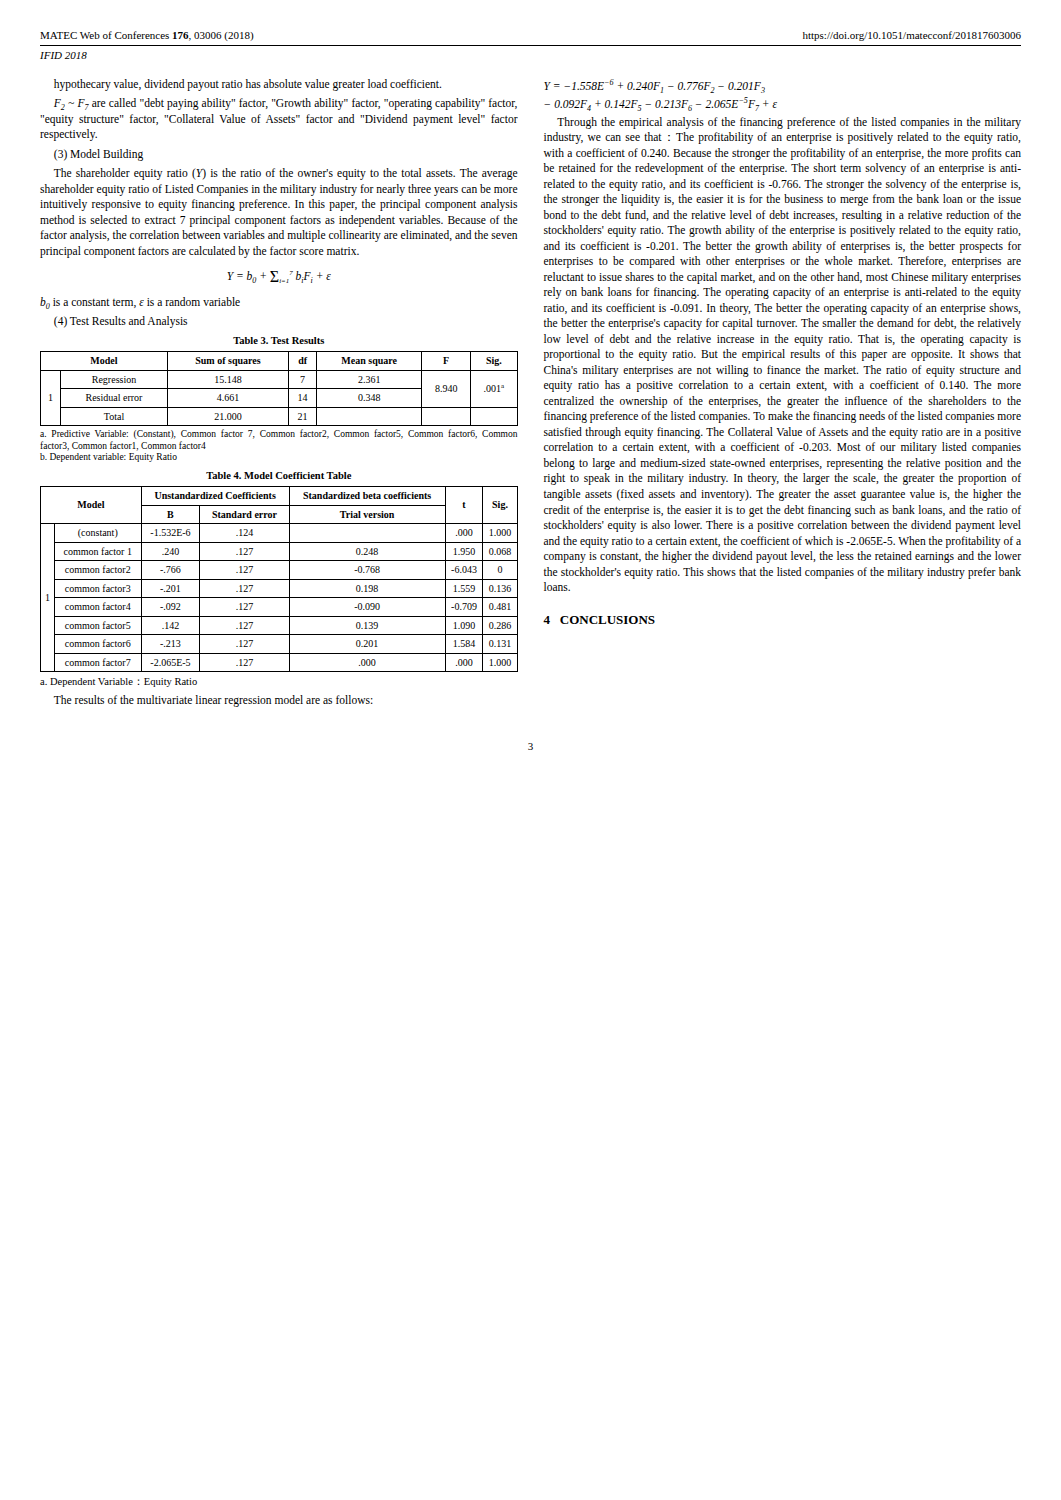MATEC Web of Conferences 176, 03006 (2018)
https://doi.org/10.1051/matecconf/201817603006
IFID 2018
hypothecary value, dividend payout ratio has absolute value greater load coefficient.
F2 ~ F7 are called "debt paying ability" factor, "Growth ability" factor, "operating capability" factor, "equity structure" factor, "Collateral Value of Assets" factor and "Dividend payment level" factor respectively.
(3) Model Building
The shareholder equity ratio (Y) is the ratio of the owner's equity to the total assets. The average shareholder equity ratio of Listed Companies in the military industry for nearly three years can be more intuitively responsive to equity financing preference. In this paper, the principal component analysis method is selected to extract 7 principal component factors as independent variables. Because of the factor analysis, the correlation between variables and multiple collinearity are eliminated, and the seven principal component factors are calculated by the factor score matrix.
Y = b0 + Σi=17 biFi + ε
b0 is a constant term, ε is a random variable
(4) Test Results and Analysis
Table 3. Test Results
| Model | Sum of squares | df | Mean square | F | Sig. |
| --- | --- | --- | --- | --- | --- |
| 1 | Regression | 15.148 | 7 | 2.361 | 8.940 | .001 a |
| Residual error | 4.661 | 14 | 0.348 |
| Total | 21.000 | 21 | | | |
a. Predictive Variable: (Constant), Common factor 7, Common factor2, Common factor5, Common factor6, Common factor3, Common factor1, Common factor4
b. Dependent variable: Equity Ratio
Table 4. Model Coefficient Table
| Model | Unstandardized Coefficients | Standardized beta coefficients | t | Sig. |
| --- | --- | --- | --- | --- |
| B | Standard error | Trial version |
| 1 | (constant) | -1.532E-6 | .124 | | .000 | 1.000 |
| common factor 1 | .240 | .127 | 0.248 | 1.950 | 0.068 |
| common factor2 | -.766 | .127 | -0.768 | -6.043 | 0 |
| common factor3 | -.201 | .127 | 0.198 | 1.559 | 0.136 |
| common factor4 | -.092 | .127 | -0.090 | -0.709 | 0.481 |
| common factor5 | .142 | .127 | 0.139 | 1.090 | 0.286 |
| common factor6 | -.213 | .127 | 0.201 | 1.584 | 0.131 |
| common factor7 | -2.065E-5 | .127 | .000 | .000 | 1.000 |
a. Dependent Variable：Equity Ratio
The results of the multivariate linear regression model are as follows:
Y = −1.558E−6 + 0.240F1 − 0.776F2 − 0.201F3
− 0.092F4 + 0.142F5 − 0.213F6 − 2.065E−5F7 + ε
Through the empirical analysis of the financing preference of the listed companies in the military industry, we can see that：The profitability of an enterprise is positively related to the equity ratio, with a coefficient of 0.240. Because the stronger the profitability of an enterprise, the more profits can be retained for the redevelopment of the enterprise. The short term solvency of an enterprise is anti-related to the equity ratio, and its coefficient is -0.766. The stronger the solvency of the enterprise is, the stronger the liquidity is, the easier it is for the business to merge from the bank loan or the issue bond to the debt fund, and the relative level of debt increases, resulting in a relative reduction of the stockholders' equity ratio. The growth ability of the enterprise is positively related to the equity ratio, and its coefficient is -0.201. The better the growth ability of enterprises is, the better prospects for enterprises to be compared with other enterprises or the whole market. Therefore, enterprises are reluctant to issue shares to the capital market, and on the other hand, most Chinese military enterprises rely on bank loans for financing. The operating capacity of an enterprise is anti-related to the equity ratio, and its coefficient is -0.091. In theory, The better the operating capacity of an enterprise shows, the better the enterprise's capacity for capital turnover. The smaller the demand for debt, the relatively low level of debt and the relative increase in the equity ratio. That is, the operating capacity is proportional to the equity ratio. But the empirical results of this paper are opposite. It shows that China's military enterprises are not willing to finance the market. The ratio of equity structure and equity ratio has a positive correlation to a certain extent, with a coefficient of 0.140. The more centralized the ownership of the enterprises, the greater the influence of the shareholders to the financing preference of the listed companies. To make the financing needs of the listed companies more satisfied through equity financing. The Collateral Value of Assets and the equity ratio are in a positive correlation to a certain extent, with a coefficient of -0.203. Most of our military listed companies belong to large and medium-sized state-owned enterprises, representing the relative position and the right to speak in the military industry. In theory, the larger the scale, the greater the proportion of tangible assets (fixed assets and inventory). The greater the asset guarantee value is, the higher the credit of the enterprise is, the easier it is to get the debt financing such as bank loans, and the ratio of stockholders' equity is also lower. There is a positive correlation between the dividend payment level and the equity ratio to a certain extent, the coefficient of which is -2.065E-5. When the profitability of a company is constant, the higher the dividend payout level, the less the retained earnings and the lower the stockholder's equity ratio. This shows that the listed companies of the military industry prefer bank loans.
4 CONCLUSIONS
3